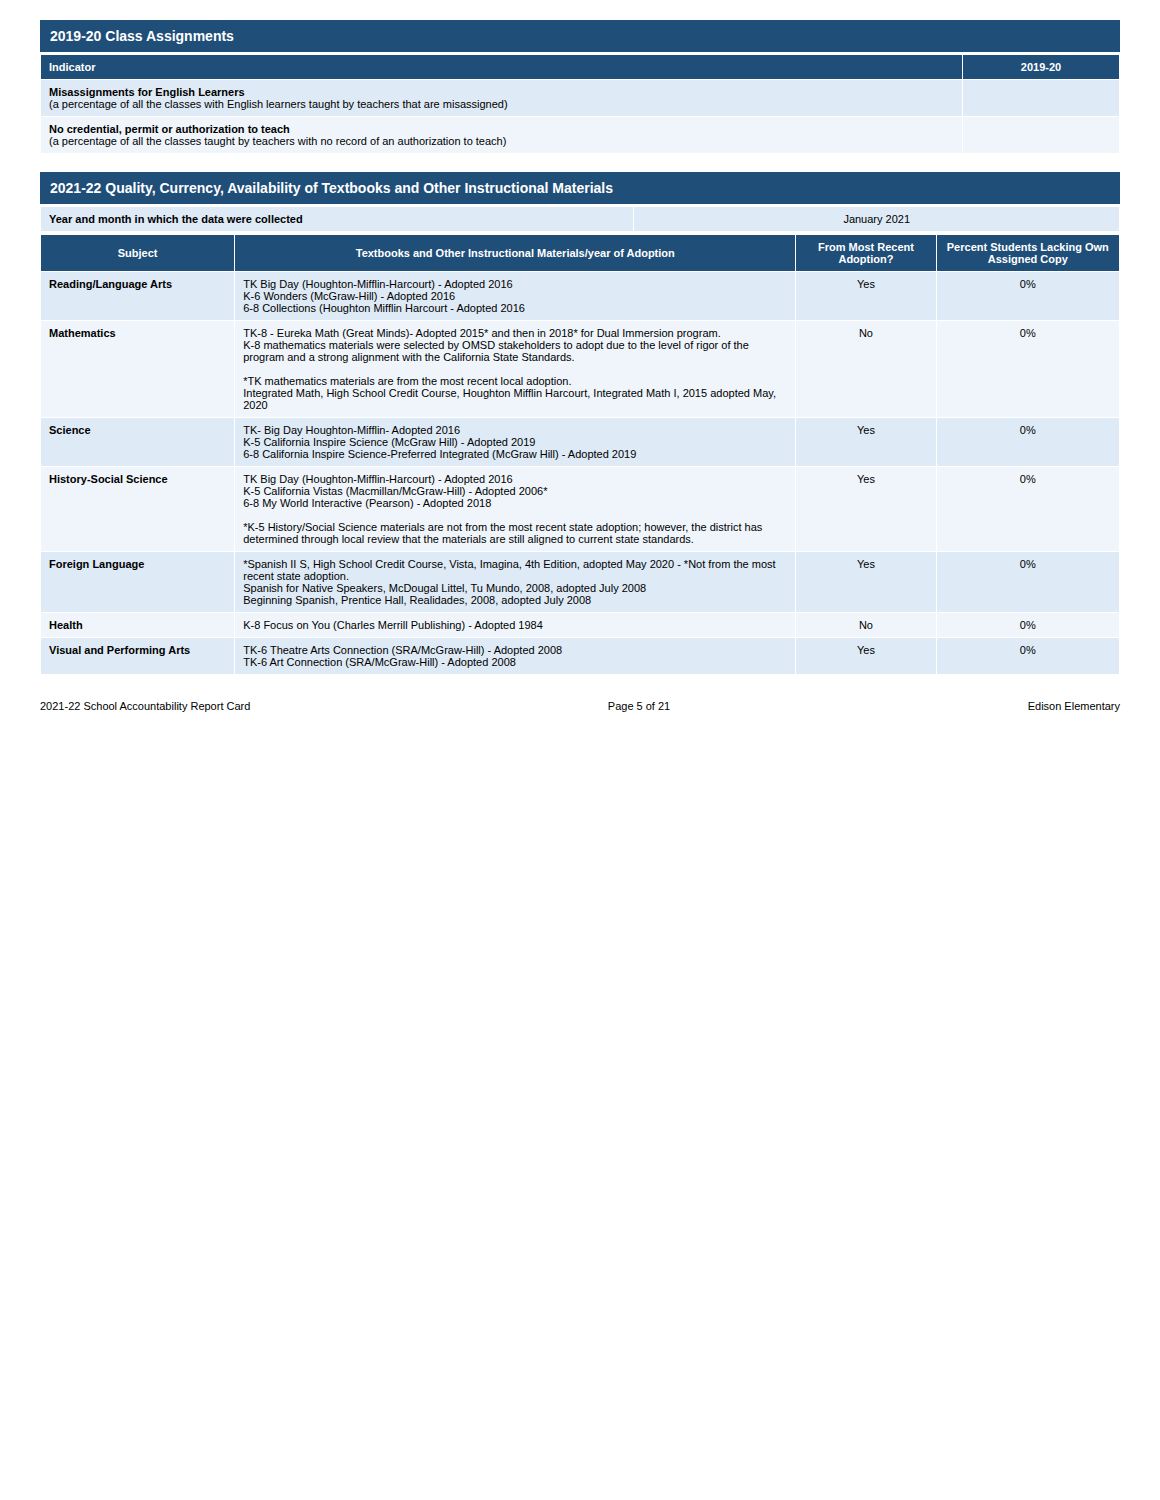2019-20 Class Assignments
| Indicator | 2019-20 |
| --- | --- |
| Misassignments for English Learners (a percentage of all the classes with English learners taught by teachers that are misassigned) | |
| No credential, permit or authorization to teach (a percentage of all the classes taught by teachers with no record of an authorization to teach) | |
2021-22 Quality, Currency, Availability of Textbooks and Other Instructional Materials
| Year and month in which the data were collected | January 2021 |
| Subject | Textbooks and Other Instructional Materials/year of Adoption | From Most Recent Adoption? | Percent Students Lacking Own Assigned Copy |
| --- | --- | --- | --- |
| Reading/Language Arts | TK Big Day (Houghton-Mifflin-Harcourt) - Adopted 2016 K-6 Wonders (McGraw-Hill) - Adopted 2016 6-8 Collections (Houghton Mifflin Harcourt - Adopted 2016 | Yes | 0% |
| Mathematics | TK-8 - Eureka Math (Great Minds)- Adopted 2015* and then in 2018* for Dual Immersion program. K-8 mathematics materials were selected by OMSD stakeholders to adopt due to the level of rigor of the program and a strong alignment with the California State Standards. *TK mathematics materials are from the most recent local adoption. Integrated Math, High School Credit Course, Houghton Mifflin Harcourt, Integrated Math I, 2015 adopted May, 2020 | No | 0% |
| Science | TK- Big Day Houghton-Mifflin- Adopted 2016 K-5 California Inspire Science (McGraw Hill) - Adopted 2019 6-8 California Inspire Science-Preferred Integrated (McGraw Hill) - Adopted 2019 | Yes | 0% |
| History-Social Science | TK Big Day (Houghton-Mifflin-Harcourt) - Adopted 2016 K-5 California Vistas (Macmillan/McGraw-Hill) - Adopted 2006* 6-8 My World Interactive (Pearson) - Adopted 2018 *K-5 History/Social Science materials are not from the most recent state adoption; however, the district has determined through local review that the materials are still aligned to current state standards. | Yes | 0% |
| Foreign Language | *Spanish II S, High School Credit Course, Vista, Imagina, 4th Edition, adopted May 2020 - *Not from the most recent state adoption. Spanish for Native Speakers, McDougal Littel, Tu Mundo, 2008, adopted July 2008 Beginning Spanish, Prentice Hall, Realidades, 2008, adopted July 2008 | Yes | 0% |
| Health | K-8 Focus on You (Charles Merrill Publishing) - Adopted 1984 | No | 0% |
| Visual and Performing Arts | TK-6 Theatre Arts Connection (SRA/McGraw-Hill) - Adopted 2008 TK-6 Art Connection (SRA/McGraw-Hill) - Adopted 2008 | Yes | 0% |
2021-22 School Accountability Report Card
Page 5 of 21
Edison Elementary